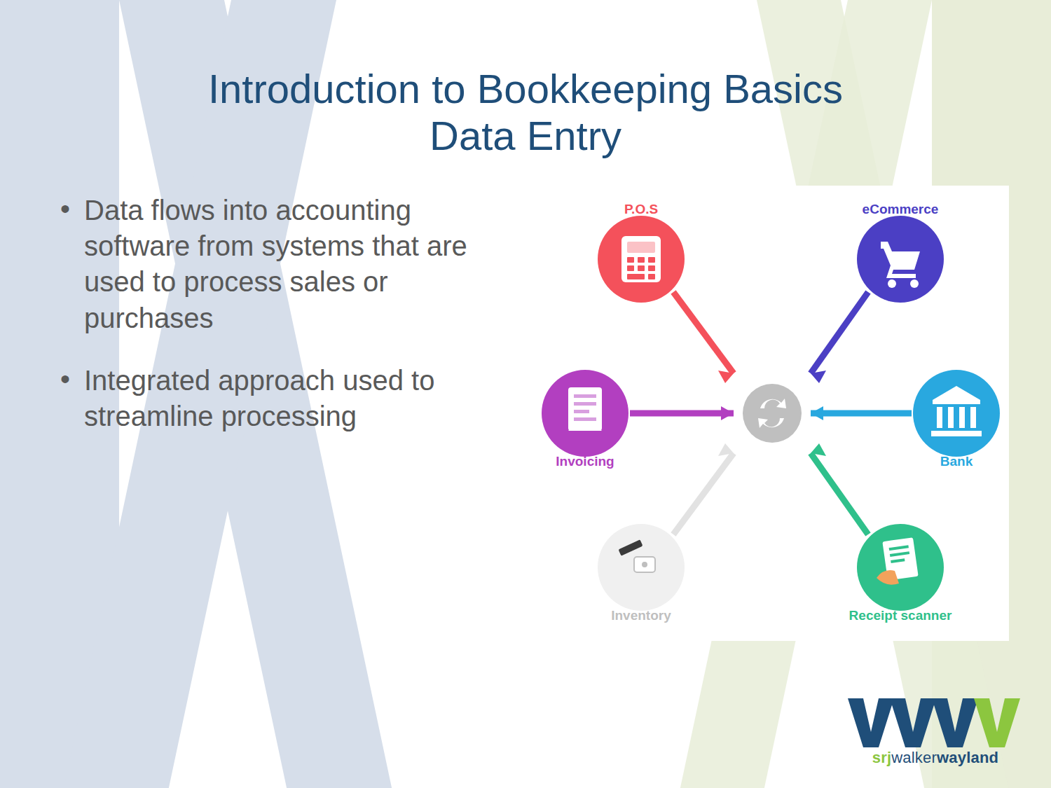Introduction to Bookkeeping Basics
Data Entry
Data flows into accounting software from systems that are used to process sales or purchases
Integrated approach used to streamline processing
P.O.S eCommerce Bank Receipt scanner Inventory Invoicing
srj walker wayland